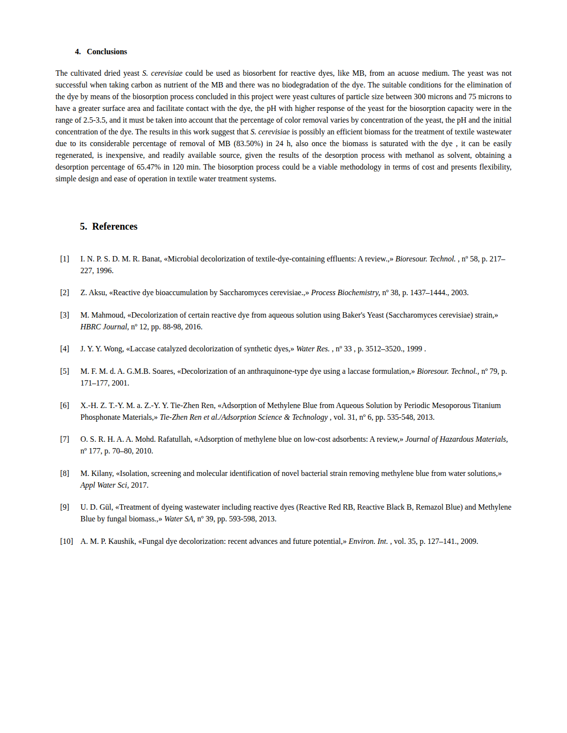4. Conclusions
The cultivated dried yeast S. cerevisiae could be used as biosorbent for reactive dyes, like MB, from an acuose medium. The yeast was not successful when taking carbon as nutrient of the MB and there was no biodegradation of the dye. The suitable conditions for the elimination of the dye by means of the biosorption process concluded in this project were yeast cultures of particle size between 300 microns and 75 microns to have a greater surface area and facilitate contact with the dye, the pH with higher response of the yeast for the biosorption capacity were in the range of 2.5-3.5, and it must be taken into account that the percentage of color removal varies by concentration of the yeast, the pH and the initial concentration of the dye. The results in this work suggest that S. cerevisiae is possibly an efficient biomass for the treatment of textile wastewater due to its considerable percentage of removal of MB (83.50%) in 24 h, also once the biomass is saturated with the dye , it can be easily regenerated, is inexpensive, and readily available source, given the results of the desorption process with methanol as solvent, obtaining a desorption percentage of 65.47% in 120 min. The biosorption process could be a viable methodology in terms of cost and presents flexibility, simple design and ease of operation in textile water treatment systems.
5. References
I. N. P. S. D. M. R. Banat, «Microbial decolorization of textile-dye-containing effluents: A review.,» Bioresour. Technol. , nº 58, p. 217–227, 1996.
Z. Aksu, «Reactive dye bioaccumulation by Saccharomyces cerevisiae.,» Process Biochemistry, nº 38, p. 1437–1444., 2003.
M. Mahmoud, «Decolorization of certain reactive dye from aqueous solution using Baker's Yeast (Saccharomyces cerevisiae) strain,» HBRC Journal, nº 12, pp. 88-98, 2016.
J. Y. Y. Wong, «Laccase catalyzed decolorization of synthetic dyes,» Water Res. , nº 33 , p. 3512–3520., 1999 .
M. F. M. d. A. G.M.B. Soares, «Decolorization of an anthraquinone-type dye using a laccase formulation,» Bioresour. Technol., nº 79, p. 171–177, 2001.
X.-H. Z. T.-Y. M. a. Z.-Y. Y. Tie-Zhen Ren, «Adsorption of Methylene Blue from Aqueous Solution by Periodic Mesoporous Titanium Phosphonate Materials,» Tie-Zhen Ren et al./Adsorption Science & Technology , vol. 31, nº 6, pp. 535-548, 2013.
O. S. R. H. A. A. Mohd. Rafatullah, «Adsorption of methylene blue on low-cost adsorbents: A review,» Journal of Hazardous Materials, nº 177, p. 70–80, 2010.
M. Kilany, «Isolation, screening and molecular identification of novel bacterial strain removing methylene blue from water solutions,» Appl Water Sci, 2017.
U. D. Gül, «Treatment of dyeing wastewater including reactive dyes (Reactive Red RB, Reactive Black B, Remazol Blue) and Methylene Blue by fungal biomass.,» Water SA, nº 39, pp. 593-598, 2013.
A. M. P. Kaushik, «Fungal dye decolorization: recent advances and future potential,» Environ. Int. , vol. 35, p. 127–141., 2009.